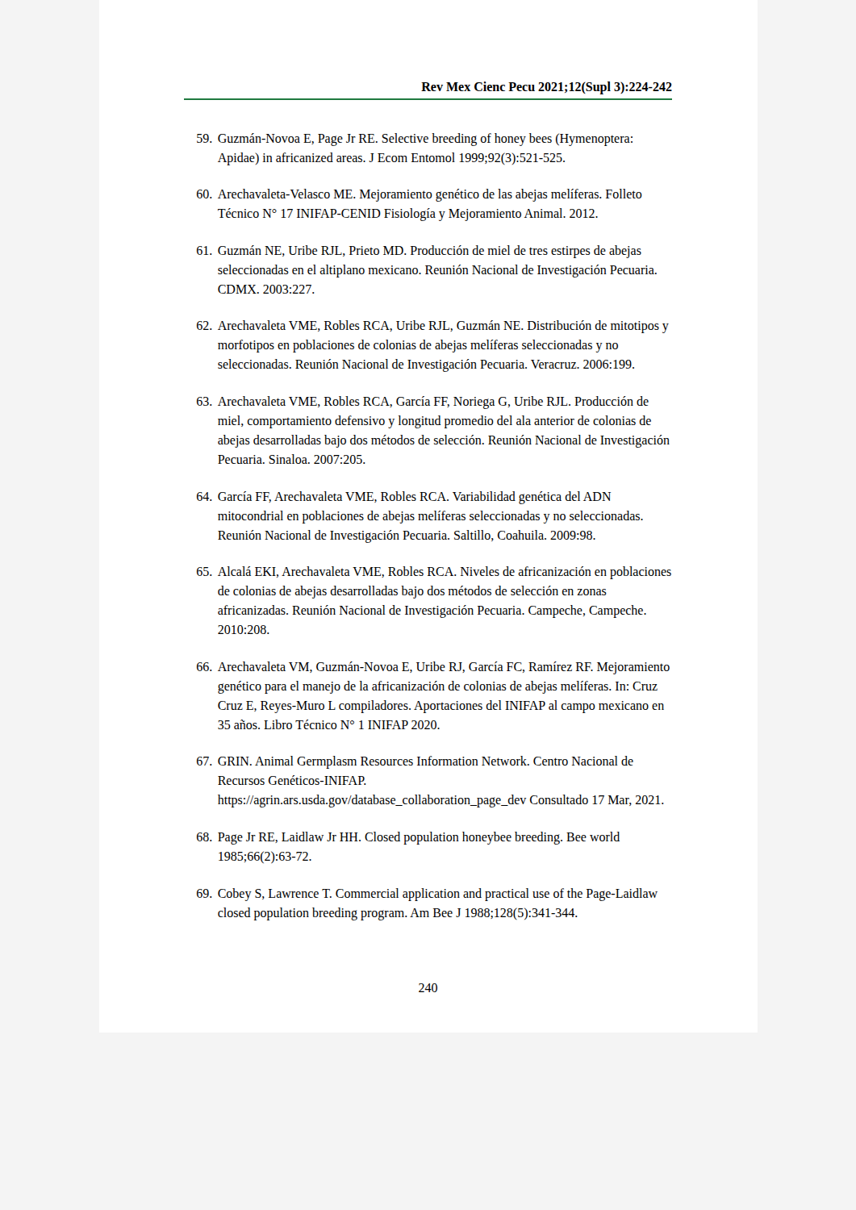Rev Mex Cienc Pecu 2021;12(Supl 3):224-242
59. Guzmán-Novoa E, Page Jr RE. Selective breeding of honey bees (Hymenoptera: Apidae) in africanized areas. J Ecom Entomol 1999;92(3):521-525.
60. Arechavaleta-Velasco ME. Mejoramiento genético de las abejas melíferas. Folleto Técnico N° 17 INIFAP-CENID Fisiología y Mejoramiento Animal. 2012.
61. Guzmán NE, Uribe RJL, Prieto MD. Producción de miel de tres estirpes de abejas seleccionadas en el altiplano mexicano. Reunión Nacional de Investigación Pecuaria. CDMX. 2003:227.
62. Arechavaleta VME, Robles RCA, Uribe RJL, Guzmán NE. Distribución de mitotipos y morfotipos en poblaciones de colonias de abejas melíferas seleccionadas y no seleccionadas. Reunión Nacional de Investigación Pecuaria. Veracruz. 2006:199.
63. Arechavaleta VME, Robles RCA, García FF, Noriega G, Uribe RJL. Producción de miel, comportamiento defensivo y longitud promedio del ala anterior de colonias de abejas desarrolladas bajo dos métodos de selección. Reunión Nacional de Investigación Pecuaria. Sinaloa. 2007:205.
64. García FF, Arechavaleta VME, Robles RCA. Variabilidad genética del ADN mitocondrial en poblaciones de abejas melíferas seleccionadas y no seleccionadas. Reunión Nacional de Investigación Pecuaria. Saltillo, Coahuila. 2009:98.
65. Alcalá EKI, Arechavaleta VME, Robles RCA. Niveles de africanización en poblaciones de colonias de abejas desarrolladas bajo dos métodos de selección en zonas africanizadas. Reunión Nacional de Investigación Pecuaria. Campeche, Campeche. 2010:208.
66. Arechavaleta VM, Guzmán-Novoa E, Uribe RJ, García FC, Ramírez RF. Mejoramiento genético para el manejo de la africanización de colonias de abejas melíferas. In: Cruz Cruz E, Reyes-Muro L compiladores. Aportaciones del INIFAP al campo mexicano en 35 años. Libro Técnico N° 1 INIFAP 2020.
67. GRIN. Animal Germplasm Resources Information Network. Centro Nacional de Recursos Genéticos-INIFAP. https://agrin.ars.usda.gov/database_collaboration_page_dev Consultado 17 Mar, 2021.
68. Page Jr RE, Laidlaw Jr HH. Closed population honeybee breeding. Bee world 1985;66(2):63-72.
69. Cobey S, Lawrence T. Commercial application and practical use of the Page-Laidlaw closed population breeding program. Am Bee J 1988;128(5):341-344.
240